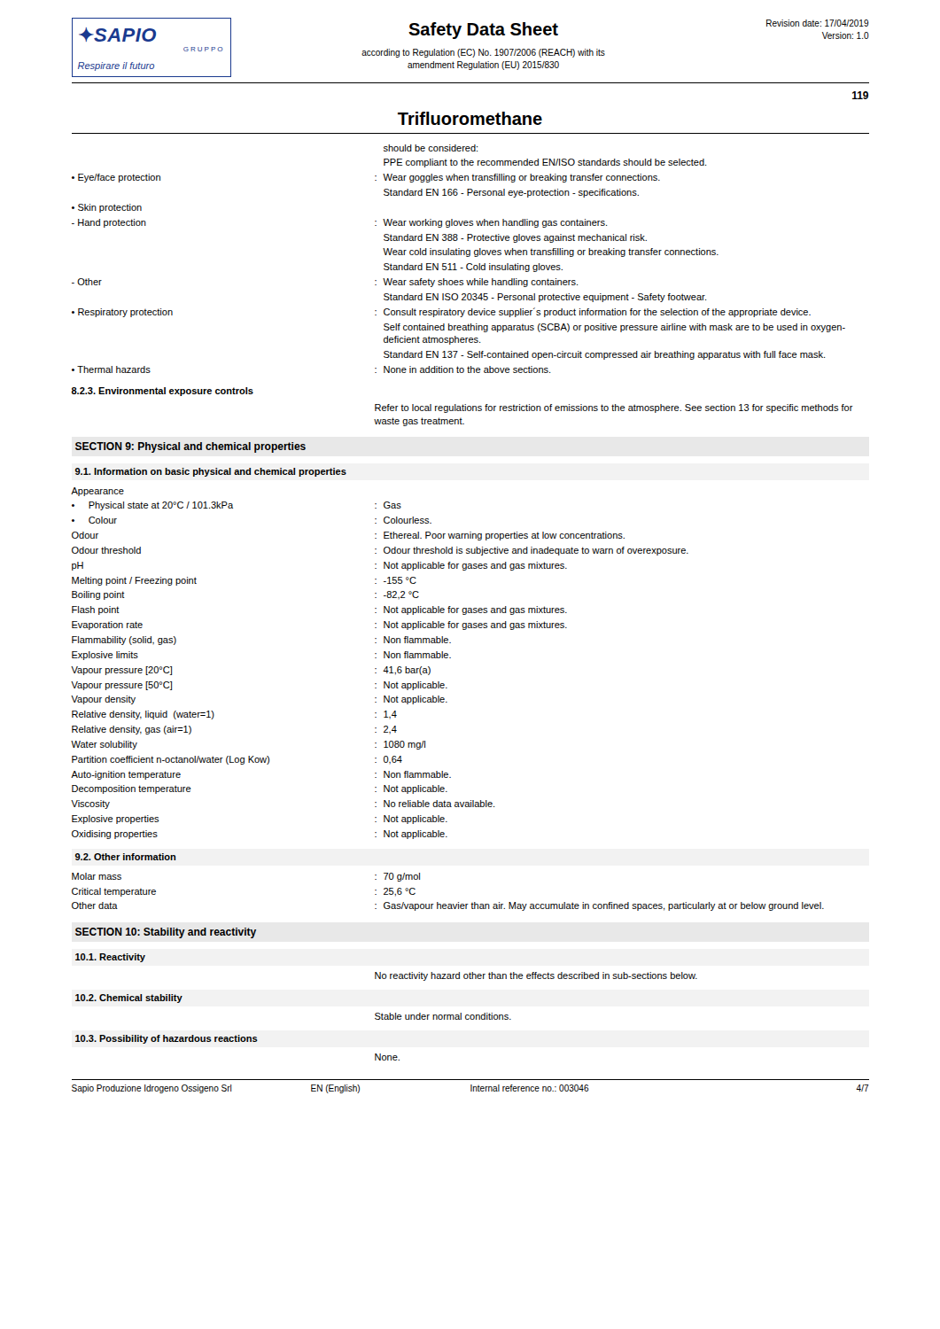✦SAPIO
GRUPPO
Respirare il futuro
Safety Data Sheet
according to Regulation (EC) No. 1907/2006 (REACH) with its
amendment Regulation (EU) 2015/830
Revision date: 17/04/2019
Version: 1.0
119
Trifluoromethane
| | | should be considered: |
| | | PPE compliant to the recommended EN/ISO standards should be selected. |
| • Eye/face protection | : | Wear goggles when transfilling or breaking transfer connections. |
| | | Standard EN 166 - Personal eye-protection - specifications. |
| • Skin protection | | |
| - Hand protection | : | Wear working gloves when handling gas containers. |
| | | Standard EN 388 - Protective gloves against mechanical risk. |
| | | Wear cold insulating gloves when transfilling or breaking transfer connections. |
| | | Standard EN 511 - Cold insulating gloves. |
| - Other | : | Wear safety shoes while handling containers. |
| | | Standard EN ISO 20345 - Personal protective equipment - Safety footwear. |
| • Respiratory protection | : | Consult respiratory device supplier´s product information for the selection of the appropriate device. |
| | | Self contained breathing apparatus (SCBA) or positive pressure airline with mask are to be used in oxygen-deficient atmospheres. |
| | | Standard EN 137 - Self-contained open-circuit compressed air breathing apparatus with full face mask. |
| • Thermal hazards | : | None in addition to the above sections. |
8.2.3. Environmental exposure controls
Refer to local regulations for restriction of emissions to the atmosphere. See section 13 for specific methods for waste gas treatment.
SECTION 9: Physical and chemical properties
9.1. Information on basic physical and chemical properties
| Appearance | | |
| • Physical state at 20°C / 101.3kPa | : | Gas |
| • Colour | : | Colourless. |
| Odour | : | Ethereal. Poor warning properties at low concentrations. |
| Odour threshold | : | Odour threshold is subjective and inadequate to warn of overexposure. |
| pH | : | Not applicable for gases and gas mixtures. |
| Melting point / Freezing point | : | -155 °C |
| Boiling point | : | -82,2 °C |
| Flash point | : | Not applicable for gases and gas mixtures. |
| Evaporation rate | : | Not applicable for gases and gas mixtures. |
| Flammability (solid, gas) | : | Non flammable. |
| Explosive limits | : | Non flammable. |
| Vapour pressure [20°C] | : | 41,6 bar(a) |
| Vapour pressure [50°C] | : | Not applicable. |
| Vapour density | : | Not applicable. |
| Relative density, liquid (water=1) | : | 1,4 |
| Relative density, gas (air=1) | : | 2,4 |
| Water solubility | : | 1080 mg/l |
| Partition coefficient n-octanol/water (Log Kow) | : | 0,64 |
| Auto-ignition temperature | : | Non flammable. |
| Decomposition temperature | : | Not applicable. |
| Viscosity | : | No reliable data available. |
| Explosive properties | : | Not applicable. |
| Oxidising properties | : | Not applicable. |
9.2. Other information
| Molar mass | : | 70 g/mol |
| Critical temperature | : | 25,6 °C |
| Other data | : | Gas/vapour heavier than air. May accumulate in confined spaces, particularly at or below ground level. |
SECTION 10: Stability and reactivity
10.1. Reactivity
No reactivity hazard other than the effects described in sub-sections below.
10.2. Chemical stability
Stable under normal conditions.
10.3. Possibility of hazardous reactions
None.
Sapio Produzione Idrogeno Ossigeno Srl
EN (English)
Internal reference no.: 003046
4/7